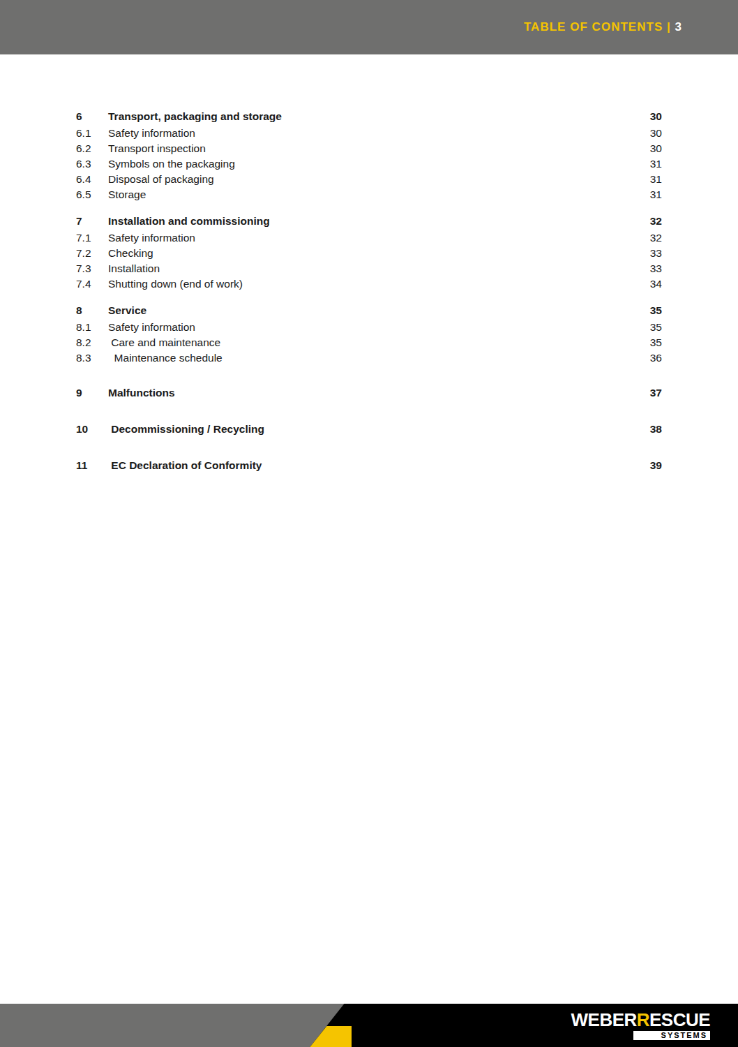TABLE OF CONTENTS | 3
| 6 | Transport, packaging and storage | 30 |
| 6.1 | Safety information | 30 |
| 6.2 | Transport inspection | 30 |
| 6.3 | Symbols on the packaging | 31 |
| 6.4 | Disposal of packaging | 31 |
| 6.5 | Storage | 31 |
| 7 | Installation and commissioning | 32 |
| 7.1 | Safety information | 32 |
| 7.2 | Checking | 33 |
| 7.3 | Installation | 33 |
| 7.4 | Shutting down (end of work) | 34 |
| 8 | Service | 35 |
| 8.1 | Safety information | 35 |
| 8.2 | Care and maintenance | 35 |
| 8.3 | Maintenance schedule | 36 |
| 9 | Malfunctions | 37 |
| 10 | Decommissioning / Recycling | 38 |
| 11 | EC Declaration of Conformity | 39 |
WEBERRESCUE
SYSTEMS